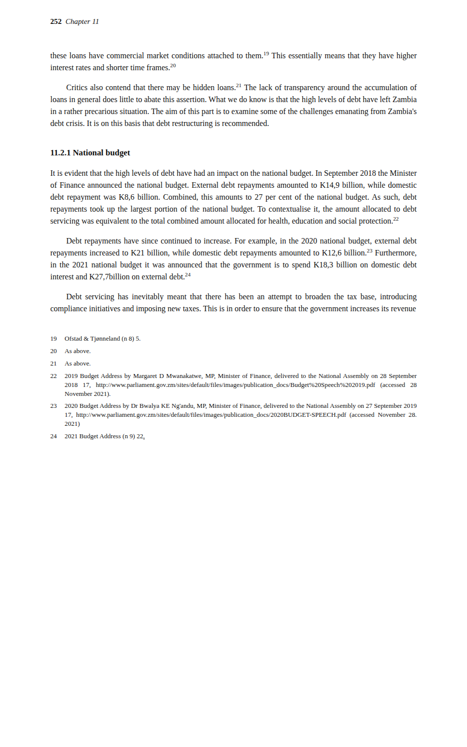252 Chapter 11
these loans have commercial market conditions attached to them.19 This essentially means that they have higher interest rates and shorter time frames.20
Critics also contend that there may be hidden loans.21 The lack of transparency around the accumulation of loans in general does little to abate this assertion. What we do know is that the high levels of debt have left Zambia in a rather precarious situation. The aim of this part is to examine some of the challenges emanating from Zambia's debt crisis. It is on this basis that debt restructuring is recommended.
11.2.1 National budget
It is evident that the high levels of debt have had an impact on the national budget. In September 2018 the Minister of Finance announced the national budget. External debt repayments amounted to K14,9 billion, while domestic debt repayment was K8,6 billion. Combined, this amounts to 27 per cent of the national budget. As such, debt repayments took up the largest portion of the national budget. To contextualise it, the amount allocated to debt servicing was equivalent to the total combined amount allocated for health, education and social protection.22
Debt repayments have since continued to increase. For example, in the 2020 national budget, external debt repayments increased to K21 billion, while domestic debt repayments amounted to K12,6 billion.23 Furthermore, in the 2021 national budget it was announced that the government is to spend K18,3 billion on domestic debt interest and K27,7billion on external debt.24
Debt servicing has inevitably meant that there has been an attempt to broaden the tax base, introducing compliance initiatives and imposing new taxes. This is in order to ensure that the government increases its revenue
19 Ofstad & Tjønneland (n 8) 5.
20 As above.
21 As above.
222019 Budget Address by Margaret D Mwanakatwe, MP, Minister of Finance, delivered to the National Assembly on 28 September 2018 17, http://www.parliament.gov.zm/sites/default/files/images/publication_docs/Budget%20Speech%202019.pdf (accessed 28 November 2021).
232020 Budget Address by Dr Bwalya KE Ng'andu, MP, Minister of Finance, delivered to the National Assembly on 27 September 2019 17, http://www.parliament.gov.zm/sites/default/files/images/publication_docs/2020BUDGET-SPEECH.pdf (accessed November 28. 2021)
242021 Budget Address (n 9) 22.